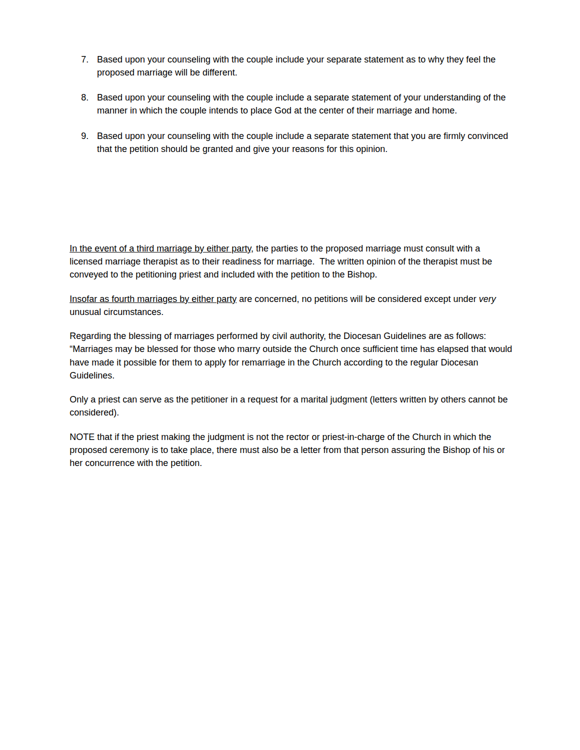Based upon your counseling with the couple include your separate statement as to why they feel the proposed marriage will be different.
Based upon your counseling with the couple include a separate statement of your understanding of the manner in which the couple intends to place God at the center of their marriage and home.
Based upon your counseling with the couple include a separate statement that you are firmly convinced that the petition should be granted and give your reasons for this opinion.
In the event of a third marriage by either party, the parties to the proposed marriage must consult with a licensed marriage therapist as to their readiness for marriage. The written opinion of the therapist must be conveyed to the petitioning priest and included with the petition to the Bishop.
Insofar as fourth marriages by either party are concerned, no petitions will be considered except under very unusual circumstances.
Regarding the blessing of marriages performed by civil authority, the Diocesan Guidelines are as follows: “Marriages may be blessed for those who marry outside the Church once sufficient time has elapsed that would have made it possible for them to apply for remarriage in the Church according to the regular Diocesan Guidelines.
Only a priest can serve as the petitioner in a request for a marital judgment (letters written by others cannot be considered).
NOTE that if the priest making the judgment is not the rector or priest-in-charge of the Church in which the proposed ceremony is to take place, there must also be a letter from that person assuring the Bishop of his or her concurrence with the petition.